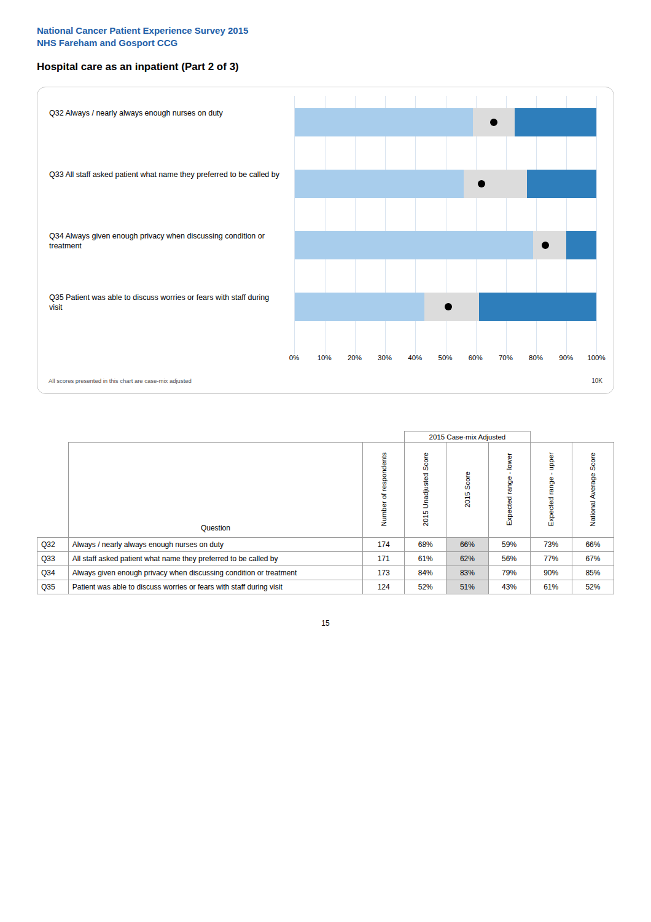National Cancer Patient Experience Survey 2015
NHS Fareham and Gosport CCG
Hospital care as an inpatient (Part 2 of 3)
Q32 Always / nearly always enough nurses on duty
Q33 All staff asked patient what name they preferred to be called by
Q34 Always given enough privacy when discussing condition or treatment
Q35 Patient was able to discuss worries or fears with staff during visit
0% 10% 20% 30% 40% 50% 60% 70% 80% 90% 100%
All scores presented in this chart are case-mix adjusted 10K
| | | 2015 Case-mix Adjusted | |
| | Question | Number of respondents | 2015 Unadjusted Score | 2015 Score | Expected range - lower | Expected range - upper | National Average Score |
| Q32 | Always / nearly always enough nurses on duty | 174 | 68% | 66% | 59% | 73% | 66% |
| Q33 | All staff asked patient what name they preferred to be called by | 171 | 61% | 62% | 56% | 77% | 67% |
| Q34 | Always given enough privacy when discussing condition or treatment | 173 | 84% | 83% | 79% | 90% | 85% |
| Q35 | Patient was able to discuss worries or fears with staff during visit | 124 | 52% | 51% | 43% | 61% | 52% |
15